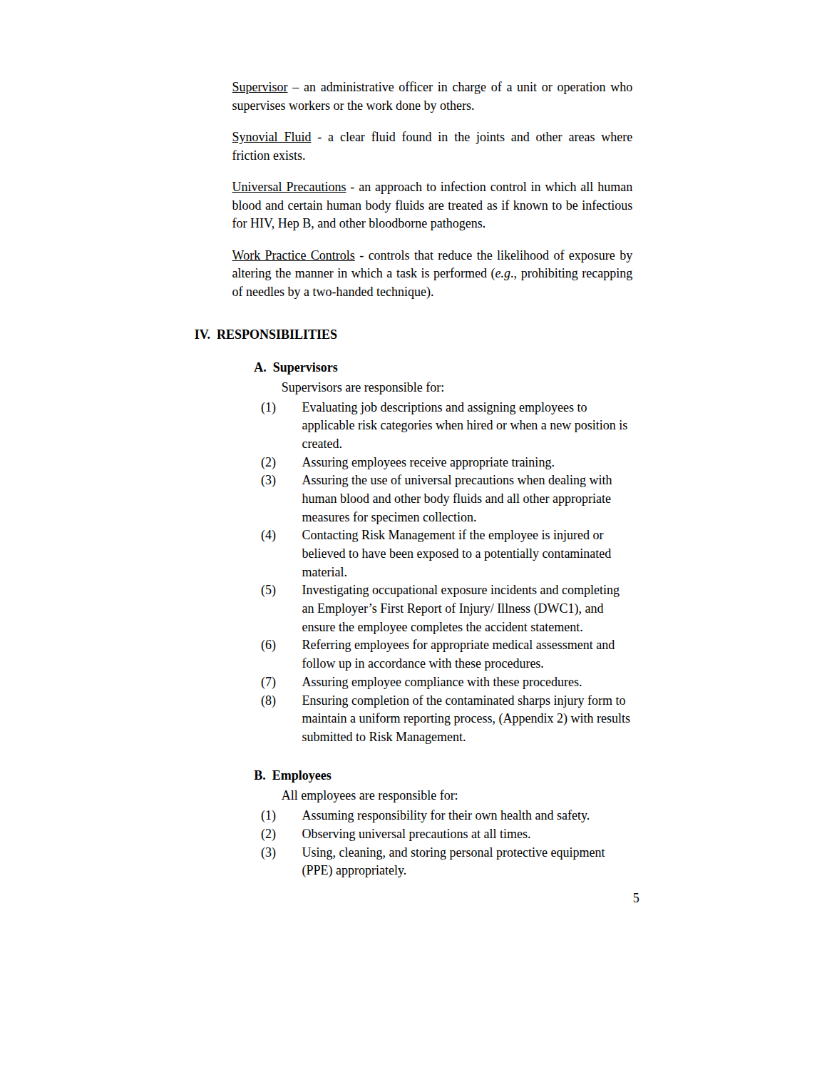Supervisor – an administrative officer in charge of a unit or operation who supervises workers or the work done by others.
Synovial Fluid - a clear fluid found in the joints and other areas where friction exists.
Universal Precautions - an approach to infection control in which all human blood and certain human body fluids are treated as if known to be infectious for HIV, Hep B, and other bloodborne pathogens.
Work Practice Controls - controls that reduce the likelihood of exposure by altering the manner in which a task is performed (e.g., prohibiting recapping of needles by a two-handed technique).
IV. RESPONSIBILITIES
A. Supervisors
Supervisors are responsible for:
(1) Evaluating job descriptions and assigning employees to applicable risk categories when hired or when a new position is created.
(2) Assuring employees receive appropriate training.
(3) Assuring the use of universal precautions when dealing with human blood and other body fluids and all other appropriate measures for specimen collection.
(4) Contacting Risk Management if the employee is injured or believed to have been exposed to a potentially contaminated material.
(5) Investigating occupational exposure incidents and completing an Employer’s First Report of Injury/ Illness (DWC1), and ensure the employee completes the accident statement.
(6) Referring employees for appropriate medical assessment and follow up in accordance with these procedures.
(7) Assuring employee compliance with these procedures.
(8) Ensuring completion of the contaminated sharps injury form to maintain a uniform reporting process, (Appendix 2) with results submitted to Risk Management.
B. Employees
All employees are responsible for:
(1) Assuming responsibility for their own health and safety.
(2) Observing universal precautions at all times.
(3) Using, cleaning, and storing personal protective equipment (PPE) appropriately.
5